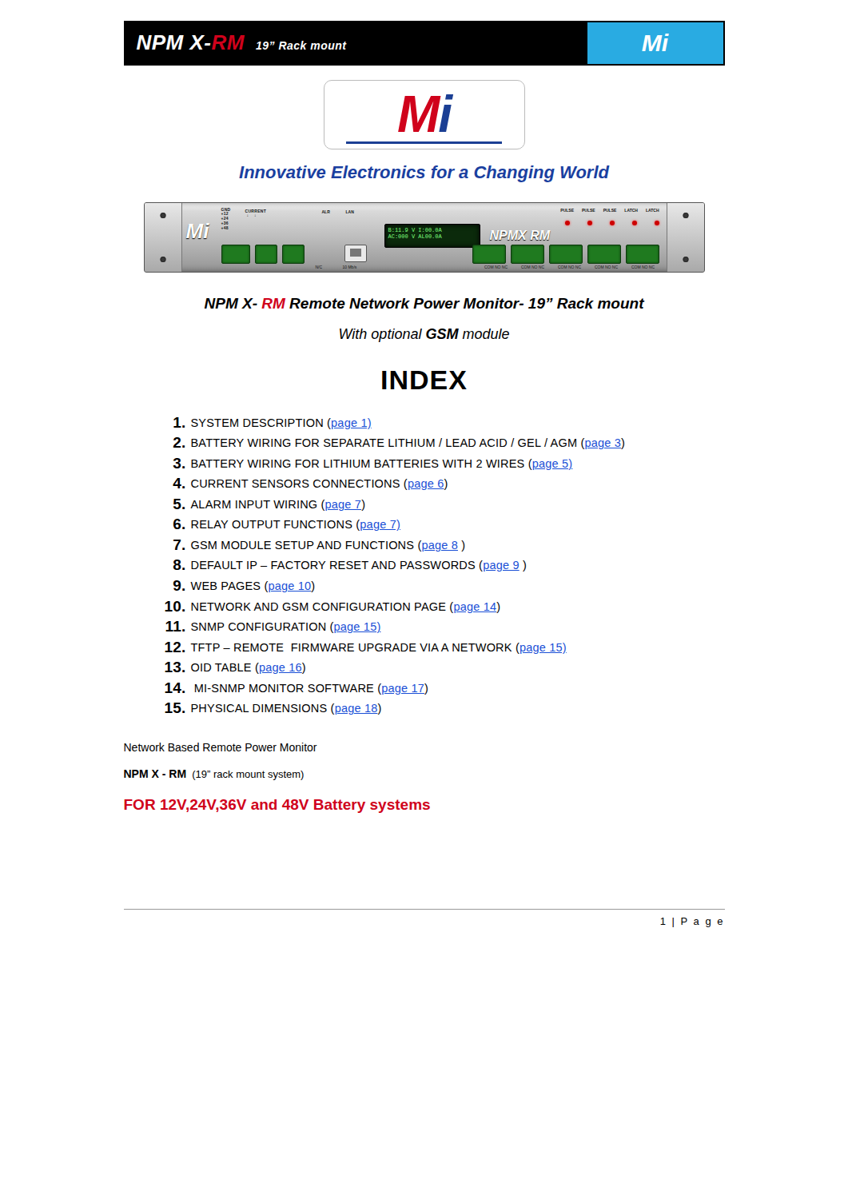NPM X-RM 19” Rack mount
Mi
Mi
Innovative Electronics for a Changing World
Mi
GND+12+24+36+48
CURRENT ↓ ↓
ALR
LAN
N/C
10 Mb/s
B:11.9 V I:00.0A
AC:000 V AL00.0A
NPMX RM
PULSE PULSE PULSE LATCH LATCH
COM NO NC COM NO NC COM NO NC COM NO NC COM NO NC
NPM X- RM Remote Network Power Monitor- 19” Rack mount
With optional GSM module
INDEX
SYSTEM DESCRIPTION (page 1)
BATTERY WIRING FOR SEPARATE LITHIUM / LEAD ACID / GEL / AGM (page 3)
BATTERY WIRING FOR LITHIUM BATTERIES WITH 2 WIRES (page 5)
CURRENT SENSORS CONNECTIONS (page 6)
ALARM INPUT WIRING (page 7)
RELAY OUTPUT FUNCTIONS (page 7)
GSM MODULE SETUP AND FUNCTIONS (page 8 )
DEFAULT IP – FACTORY RESET AND PASSWORDS (page 9 )
WEB PAGES (page 10)
NETWORK AND GSM CONFIGURATION PAGE (page 14)
SNMP CONFIGURATION (page 15)
TFTP – REMOTE FIRMWARE UPGRADE VIA A NETWORK (page 15)
OID TABLE (page 16)
MI-SNMP MONITOR SOFTWARE (page 17)
PHYSICAL DIMENSIONS (page 18)
Network Based Remote Power Monitor
NPM X - RM (19” rack mount system)
FOR 12V,24V,36V and 48V Battery systems
1 | P a g e